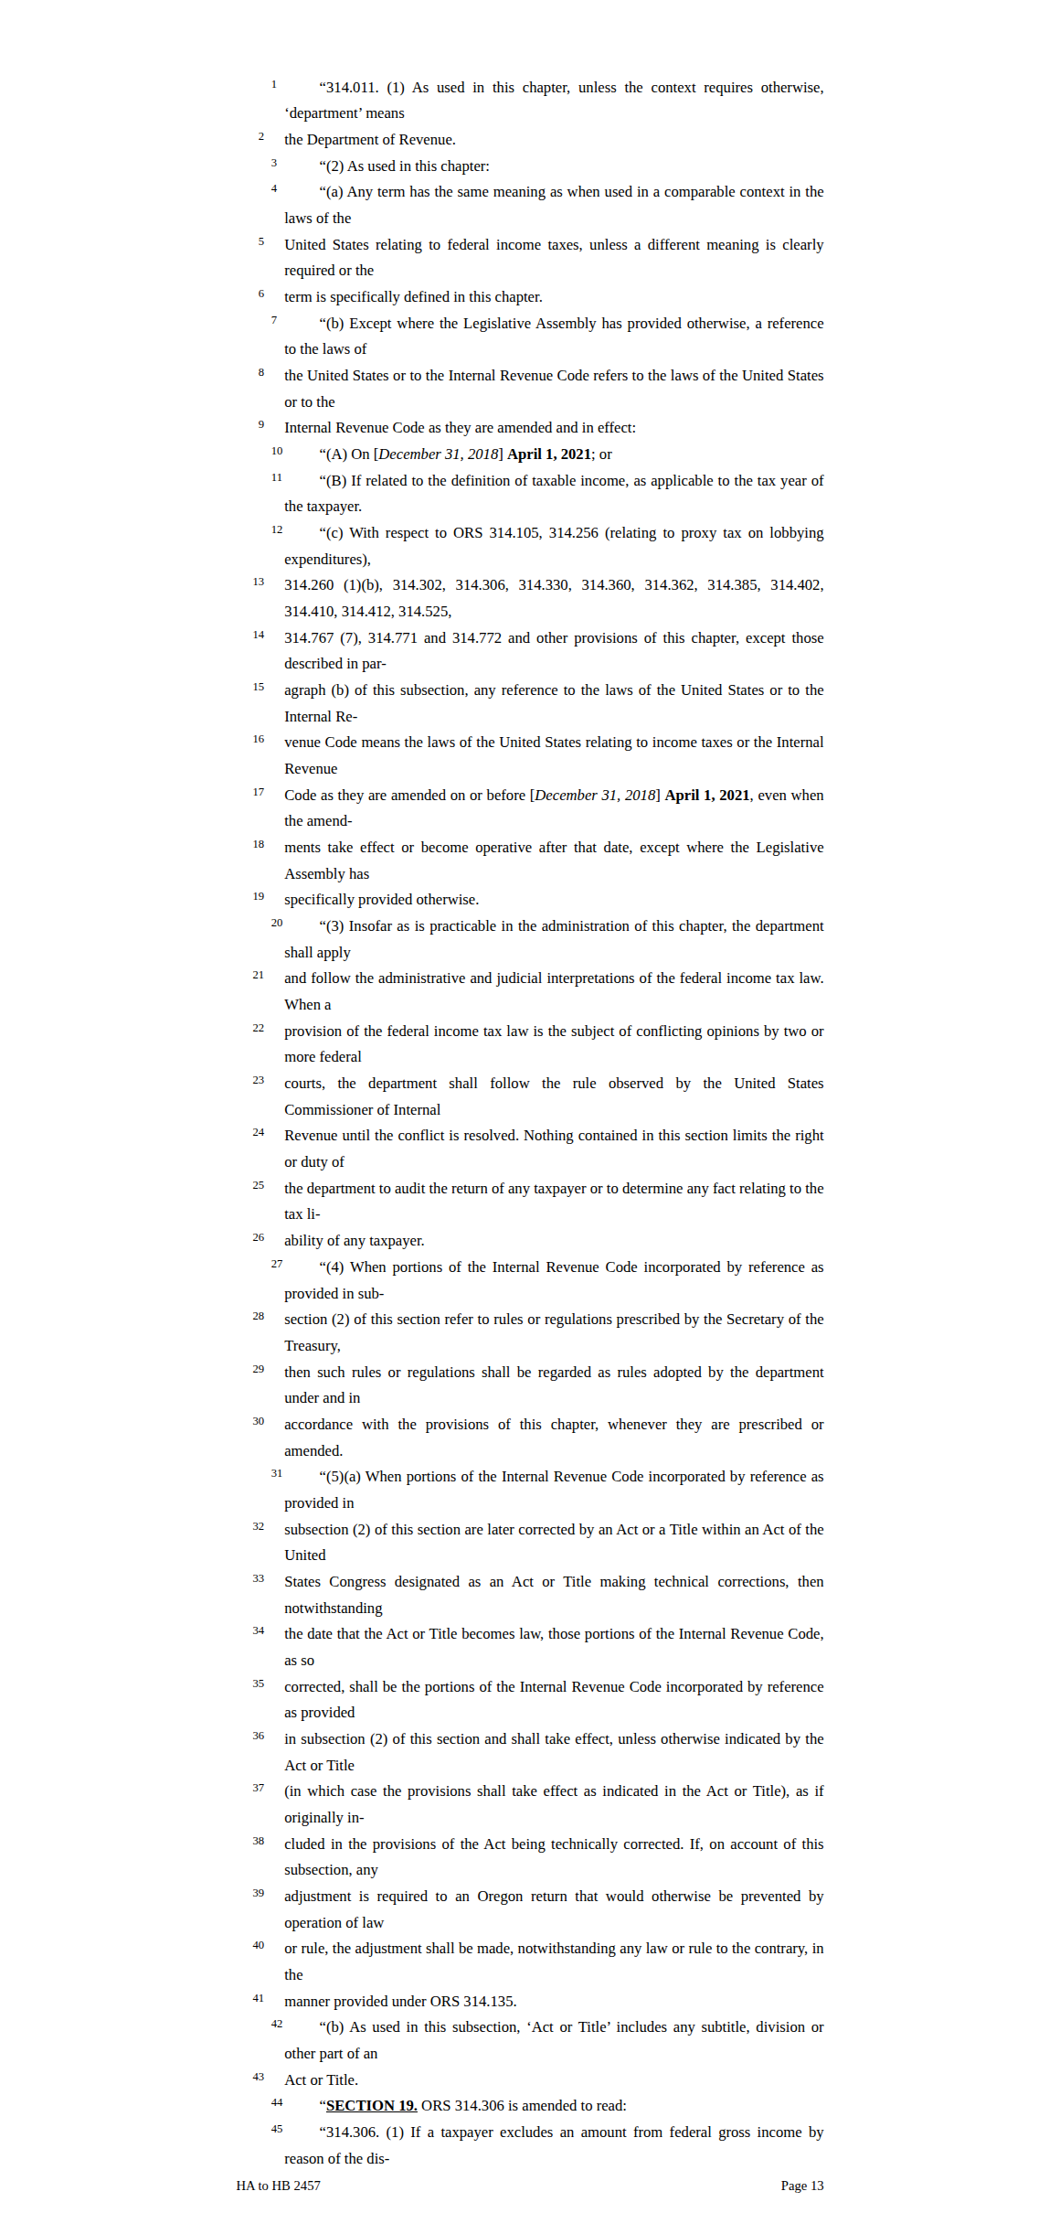“314.011. (1) As used in this chapter, unless the context requires otherwise, ‘department’ means
the Department of Revenue.
“(2) As used in this chapter:
“(a) Any term has the same meaning as when used in a comparable context in the laws of the
United States relating to federal income taxes, unless a different meaning is clearly required or the
term is specifically defined in this chapter.
“(b) Except where the Legislative Assembly has provided otherwise, a reference to the laws of
the United States or to the Internal Revenue Code refers to the laws of the United States or to the
Internal Revenue Code as they are amended and in effect:
“(A) On [December 31, 2018] April 1, 2021; or
“(B) If related to the definition of taxable income, as applicable to the tax year of the taxpayer.
“(c) With respect to ORS 314.105, 314.256 (relating to proxy tax on lobbying expenditures),
314.260 (1)(b), 314.302, 314.306, 314.330, 314.360, 314.362, 314.385, 314.402, 314.410, 314.412, 314.525,
314.767 (7), 314.771 and 314.772 and other provisions of this chapter, except those described in par-
agraph (b) of this subsection, any reference to the laws of the United States or to the Internal Re-
venue Code means the laws of the United States relating to income taxes or the Internal Revenue
Code as they are amended on or before [December 31, 2018] April 1, 2021, even when the amend-
ments take effect or become operative after that date, except where the Legislative Assembly has
specifically provided otherwise.
“(3) Insofar as is practicable in the administration of this chapter, the department shall apply
and follow the administrative and judicial interpretations of the federal income tax law. When a
provision of the federal income tax law is the subject of conflicting opinions by two or more federal
courts, the department shall follow the rule observed by the United States Commissioner of Internal
Revenue until the conflict is resolved. Nothing contained in this section limits the right or duty of
the department to audit the return of any taxpayer or to determine any fact relating to the tax li-
ability of any taxpayer.
“(4) When portions of the Internal Revenue Code incorporated by reference as provided in sub-
section (2) of this section refer to rules or regulations prescribed by the Secretary of the Treasury,
then such rules or regulations shall be regarded as rules adopted by the department under and in
accordance with the provisions of this chapter, whenever they are prescribed or amended.
“(5)(a) When portions of the Internal Revenue Code incorporated by reference as provided in
subsection (2) of this section are later corrected by an Act or a Title within an Act of the United
States Congress designated as an Act or Title making technical corrections, then notwithstanding
the date that the Act or Title becomes law, those portions of the Internal Revenue Code, as so
corrected, shall be the portions of the Internal Revenue Code incorporated by reference as provided
in subsection (2) of this section and shall take effect, unless otherwise indicated by the Act or Title
(in which case the provisions shall take effect as indicated in the Act or Title), as if originally in-
cluded in the provisions of the Act being technically corrected. If, on account of this subsection, any
adjustment is required to an Oregon return that would otherwise be prevented by operation of law
or rule, the adjustment shall be made, notwithstanding any law or rule to the contrary, in the
manner provided under ORS 314.135.
“(b) As used in this subsection, ‘Act or Title’ includes any subtitle, division or other part of an
Act or Title.
“SECTION 19. ORS 314.306 is amended to read:
“314.306. (1) If a taxpayer excludes an amount from federal gross income by reason of the dis-
HA to HB 2457 Page 13